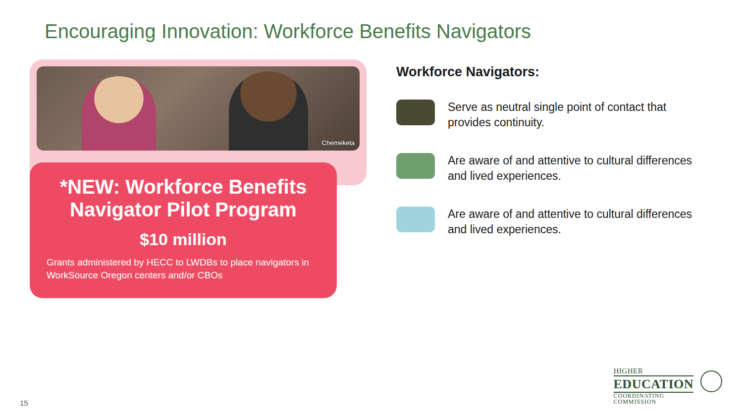Encouraging Innovation: Workforce Benefits Navigators
Chemeketa
*NEW: Workforce Benefits Navigator Pilot Program
$10 million
Grants administered by HECC to LWDBs to place navigators in WorkSource Oregon centers and/or CBOs
Workforce Navigators:
Serve as neutral single point of contact that provides continuity.
Are aware of and attentive to cultural differences and lived experiences.
Are aware of and attentive to cultural differences and lived experiences.
15
HIGHER
EDUCATION
COORDINATING
COMMISSION